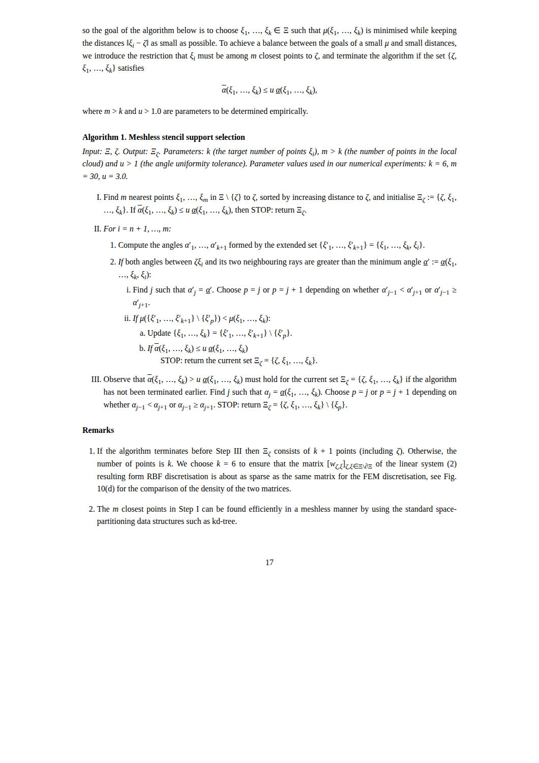so the goal of the algorithm below is to choose ξ1, …, ξk ∈ Ξ such that μ(ξ1, …, ξk) is minimised while keeping the distances ‖ξi − ζ‖ as small as possible. To achieve a balance between the goals of a small μ and small distances, we introduce the restriction that ξi must be among m closest points to ζ, and terminate the algorithm if the set {ζ, ξ1, …, ξk} satisfies
α(ξ1, …, ξk) ≤ u α(ξ1, …, ξk),
where m > k and u > 1.0 are parameters to be determined empirically.
Algorithm 1. Meshless stencil support selection
Input: Ξ, ζ. Output: Ξζ. Parameters: k (the target number of points ξi), m > k (the number of points in the local cloud) and u > 1 (the angle uniformity tolerance). Parameter values used in our numerical experiments: k = 6, m = 30, u = 3.0.
Find m nearest points ξ1, …, ξm in Ξ \ {ζ} to ζ, sorted by increasing distance to ζ, and initialise Ξζ := {ζ, ξ1, …, ξk}. If α(ξ1, …, ξk) ≤ u α(ξ1, …, ξk), then STOP: return Ξζ.
For i = n + 1, …, m:
Compute the angles α′1, …, α′k+1 formed by the extended set {ξ′1, …, ξ′k+1} = {ξ1, …, ξk, ξi}.
If both angles between ζξi and its two neighbouring rays are greater than the minimum angle α′ := α(ξ1, …, ξk, ξi):
Find j such that α′j = α′. Choose p = j or p = j + 1 depending on whether α′j−1 < α′j+1 or α′j−1 ≥ α′j+1.
If μ({ξ′1, …, ξ′k+1} \ {ξ′p}) < μ(ξ1, …, ξk):
Update {ξ1, …, ξk} = {ξ′1, …, ξ′k+1} \ {ξ′p}.
If α(ξ1, …, ξk) ≤ u α(ξ1, …, ξk)
STOP: return the current set Ξζ = {ζ, ξ1, …, ξk}.
Observe that α(ξ1, …, ξk) > u α(ξ1, …, ξk) must hold for the current set Ξζ = {ζ, ξ1, …, ξk} if the algorithm has not been terminated earlier. Find j such that αj = α(ξ1, …, ξk). Choose p = j or p = j + 1 depending on whether αj−1 < αj+1 or αj−1 ≥ αj+1. STOP: return Ξζ = {ζ, ξ1, …, ξk} \ {ξp}.
Remarks
If the algorithm terminates before Step III then Ξζ consists of k + 1 points (including ζ). Otherwise, the number of points is k. We choose k = 6 to ensure that the matrix [wζ,ξ]ζ,ξ∈Ξ\∂Ξ of the linear system (2) resulting form RBF discretisation is about as sparse as the same matrix for the FEM discretisation, see Fig. 10(d) for the comparison of the density of the two matrices.
The m closest points in Step I can be found efficiently in a meshless manner by using the standard space-partitioning data structures such as kd-tree.
17